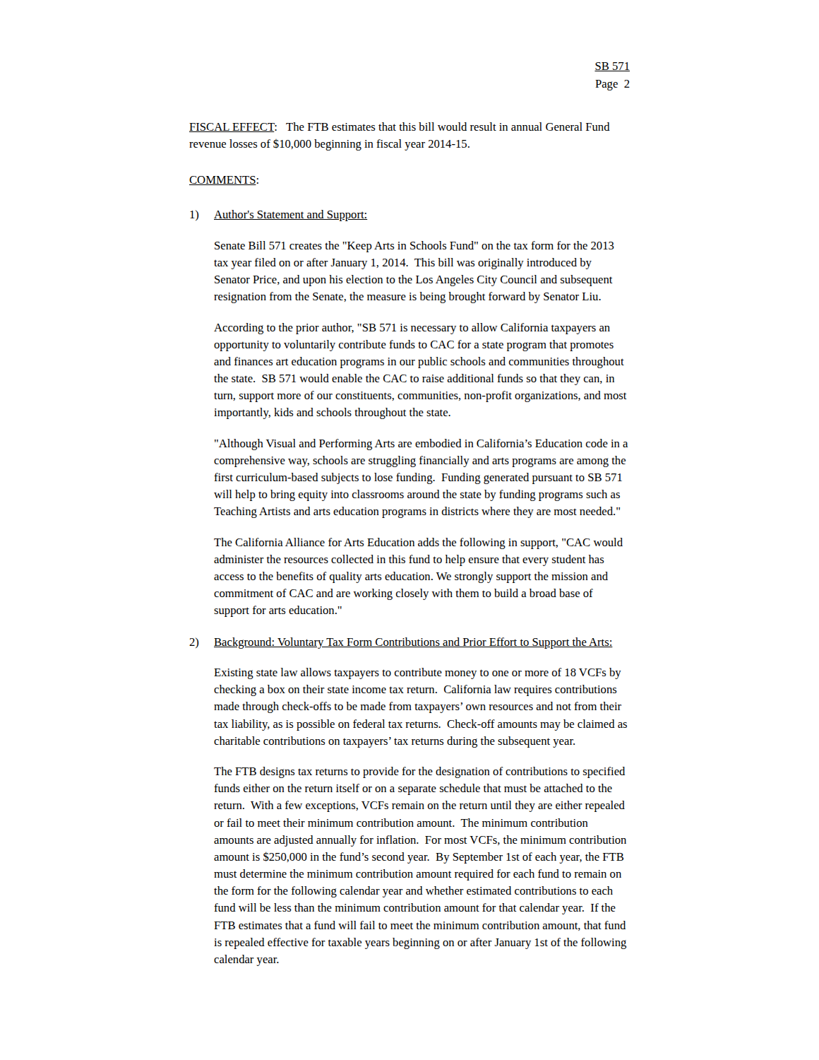SB 571
Page 2
FISCAL EFFECT: The FTB estimates that this bill would result in annual General Fund revenue losses of $10,000 beginning in fiscal year 2014-15.
COMMENTS:
Author's Statement and Support:
Senate Bill 571 creates the "Keep Arts in Schools Fund" on the tax form for the 2013 tax year filed on or after January 1, 2014. This bill was originally introduced by Senator Price, and upon his election to the Los Angeles City Council and subsequent resignation from the Senate, the measure is being brought forward by Senator Liu.
According to the prior author, "SB 571 is necessary to allow California taxpayers an opportunity to voluntarily contribute funds to CAC for a state program that promotes and finances art education programs in our public schools and communities throughout the state. SB 571 would enable the CAC to raise additional funds so that they can, in turn, support more of our constituents, communities, non-profit organizations, and most importantly, kids and schools throughout the state.
"Although Visual and Performing Arts are embodied in California’s Education code in a comprehensive way, schools are struggling financially and arts programs are among the first curriculum-based subjects to lose funding. Funding generated pursuant to SB 571 will help to bring equity into classrooms around the state by funding programs such as Teaching Artists and arts education programs in districts where they are most needed."
The California Alliance for Arts Education adds the following in support, "CAC would administer the resources collected in this fund to help ensure that every student has access to the benefits of quality arts education. We strongly support the mission and commitment of CAC and are working closely with them to build a broad base of support for arts education."
Background: Voluntary Tax Form Contributions and Prior Effort to Support the Arts:
Existing state law allows taxpayers to contribute money to one or more of 18 VCFs by checking a box on their state income tax return. California law requires contributions made through check-offs to be made from taxpayers’ own resources and not from their tax liability, as is possible on federal tax returns. Check-off amounts may be claimed as charitable contributions on taxpayers’ tax returns during the subsequent year.
The FTB designs tax returns to provide for the designation of contributions to specified funds either on the return itself or on a separate schedule that must be attached to the return. With a few exceptions, VCFs remain on the return until they are either repealed or fail to meet their minimum contribution amount. The minimum contribution amounts are adjusted annually for inflation. For most VCFs, the minimum contribution amount is $250,000 in the fund’s second year. By September 1st of each year, the FTB must determine the minimum contribution amount required for each fund to remain on the form for the following calendar year and whether estimated contributions to each fund will be less than the minimum contribution amount for that calendar year. If the FTB estimates that a fund will fail to meet the minimum contribution amount, that fund is repealed effective for taxable years beginning on or after January 1st of the following calendar year.